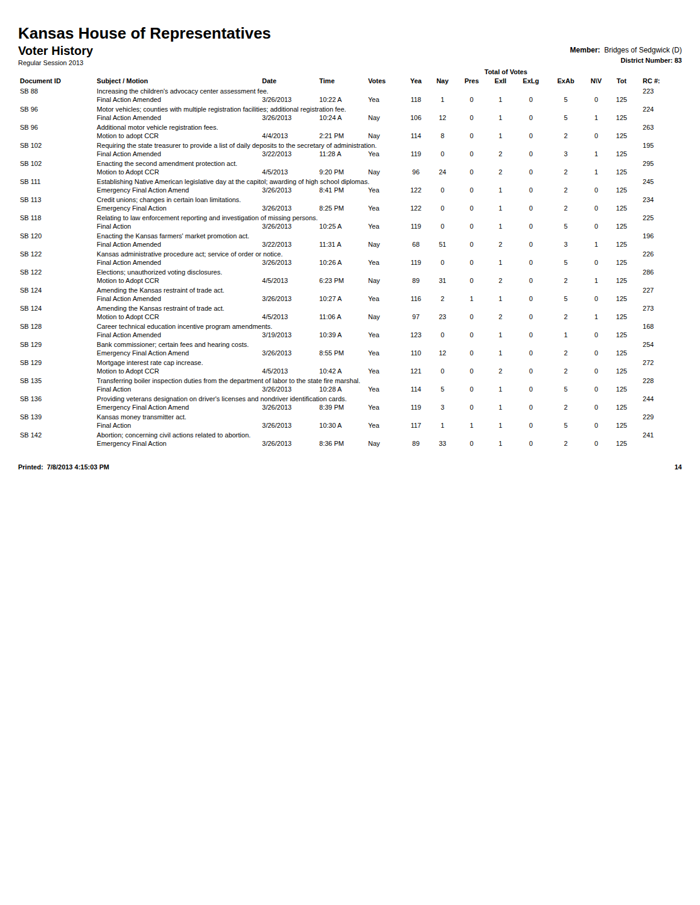Kansas House of Representatives
Voter History
Regular Session 2013
Member: Bridges of Sedgwick (D)
District Number: 83
| | Total of Votes | |
| --- | --- | --- |
| Document ID | Subject / Motion | Date | Time | Votes | Yea | Nay | Pres | ExII | ExLg | ExAb | N\V | Tot | RC #: |
| SB 88 | Increasing the children's advocacy center assessment fee. | 223 |
| | Final Action Amended | 3/26/2013 | 10:22 A | Yea | 118 | 1 | 0 | 1 | 0 | 5 | 0 | 125 | |
| SB 96 | Motor vehicles; counties with multiple registration facilities; additional registration fee. | 224 |
| | Final Action Amended | 3/26/2013 | 10:24 A | Nay | 106 | 12 | 0 | 1 | 0 | 5 | 1 | 125 | |
| SB 96 | Additional motor vehicle registration fees. | 263 |
| | Motion to adopt CCR | 4/4/2013 | 2:21 PM | Nay | 114 | 8 | 0 | 1 | 0 | 2 | 0 | 125 | |
| SB 102 | Requiring the state treasurer to provide a list of daily deposits to the secretary of administration. | 195 |
| | Final Action Amended | 3/22/2013 | 11:28 A | Yea | 119 | 0 | 0 | 2 | 0 | 3 | 1 | 125 | |
| SB 102 | Enacting the second amendment protection act. | 295 |
| | Motion to Adopt CCR | 4/5/2013 | 9:20 PM | Nay | 96 | 24 | 0 | 2 | 0 | 2 | 1 | 125 | |
| SB 111 | Establishing Native American legislative day at the capitol; awarding of high school diplomas. | 245 |
| | Emergency Final Action Amend | 3/26/2013 | 8:41 PM | Yea | 122 | 0 | 0 | 1 | 0 | 2 | 0 | 125 | |
| SB 113 | Credit unions; changes in certain loan limitations. | 234 |
| | Emergency Final Action | 3/26/2013 | 8:25 PM | Yea | 122 | 0 | 0 | 1 | 0 | 2 | 0 | 125 | |
| SB 118 | Relating to law enforcement reporting and investigation of missing persons. | 225 |
| | Final Action | 3/26/2013 | 10:25 A | Yea | 119 | 0 | 0 | 1 | 0 | 5 | 0 | 125 | |
| SB 120 | Enacting the Kansas farmers' market promotion act. | 196 |
| | Final Action Amended | 3/22/2013 | 11:31 A | Nay | 68 | 51 | 0 | 2 | 0 | 3 | 1 | 125 | |
| SB 122 | Kansas administrative procedure act; service of order or notice. | 226 |
| | Final Action Amended | 3/26/2013 | 10:26 A | Yea | 119 | 0 | 0 | 1 | 0 | 5 | 0 | 125 | |
| SB 122 | Elections; unauthorized voting disclosures. | 286 |
| | Motion to Adopt CCR | 4/5/2013 | 6:23 PM | Nay | 89 | 31 | 0 | 2 | 0 | 2 | 1 | 125 | |
| SB 124 | Amending the Kansas restraint of trade act. | 227 |
| | Final Action Amended | 3/26/2013 | 10:27 A | Yea | 116 | 2 | 1 | 1 | 0 | 5 | 0 | 125 | |
| SB 124 | Amending the Kansas restraint of trade act. | 273 |
| | Motion to Adopt CCR | 4/5/2013 | 11:06 A | Nay | 97 | 23 | 0 | 2 | 0 | 2 | 1 | 125 | |
| SB 128 | Career technical education incentive program amendments. | 168 |
| | Final Action Amended | 3/19/2013 | 10:39 A | Yea | 123 | 0 | 0 | 1 | 0 | 1 | 0 | 125 | |
| SB 129 | Bank commissioner; certain fees and hearing costs. | 254 |
| | Emergency Final Action Amend | 3/26/2013 | 8:55 PM | Yea | 110 | 12 | 0 | 1 | 0 | 2 | 0 | 125 | |
| SB 129 | Mortgage interest rate cap increase. | 272 |
| | Motion to Adopt CCR | 4/5/2013 | 10:42 A | Yea | 121 | 0 | 0 | 2 | 0 | 2 | 0 | 125 | |
| SB 135 | Transferring boiler inspection duties from the department of labor to the state fire marshal. | 228 |
| | Final Action | 3/26/2013 | 10:28 A | Yea | 114 | 5 | 0 | 1 | 0 | 5 | 0 | 125 | |
| SB 136 | Providing veterans designation on driver's licenses and nondriver identification cards. | 244 |
| | Emergency Final Action Amend | 3/26/2013 | 8:39 PM | Yea | 119 | 3 | 0 | 1 | 0 | 2 | 0 | 125 | |
| SB 139 | Kansas money transmitter act. | 229 |
| | Final Action | 3/26/2013 | 10:30 A | Yea | 117 | 1 | 1 | 1 | 0 | 5 | 0 | 125 | |
| SB 142 | Abortion; concerning civil actions related to abortion. | 241 |
| | Emergency Final Action | 3/26/2013 | 8:36 PM | Nay | 89 | 33 | 0 | 1 | 0 | 2 | 0 | 125 | |
Printed: 7/8/2013 4:15:03 PM
14